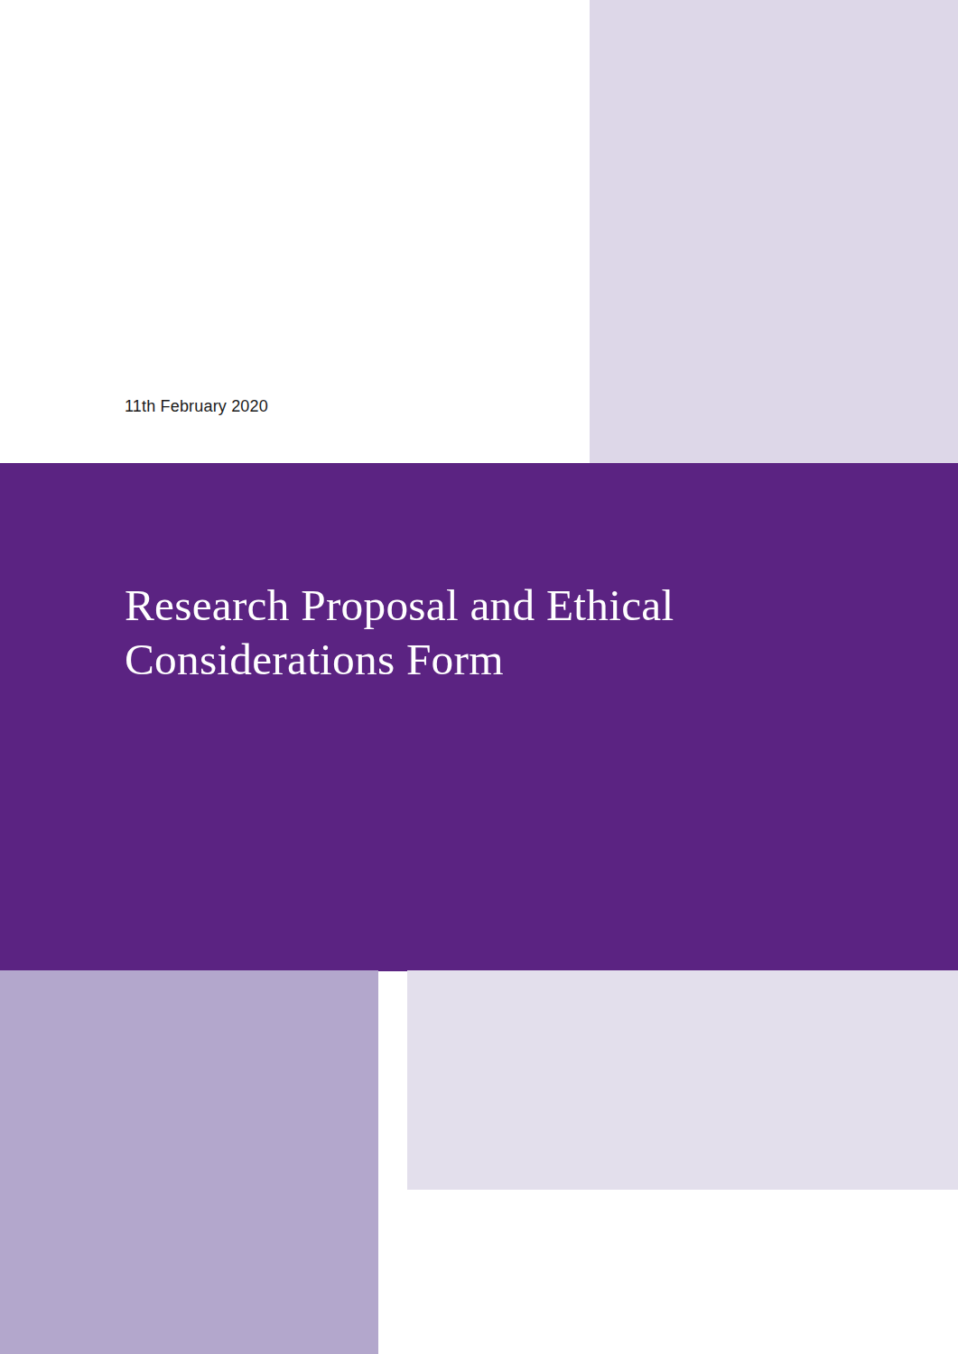11th February 2020
Research Proposal and Ethical Considerations Form